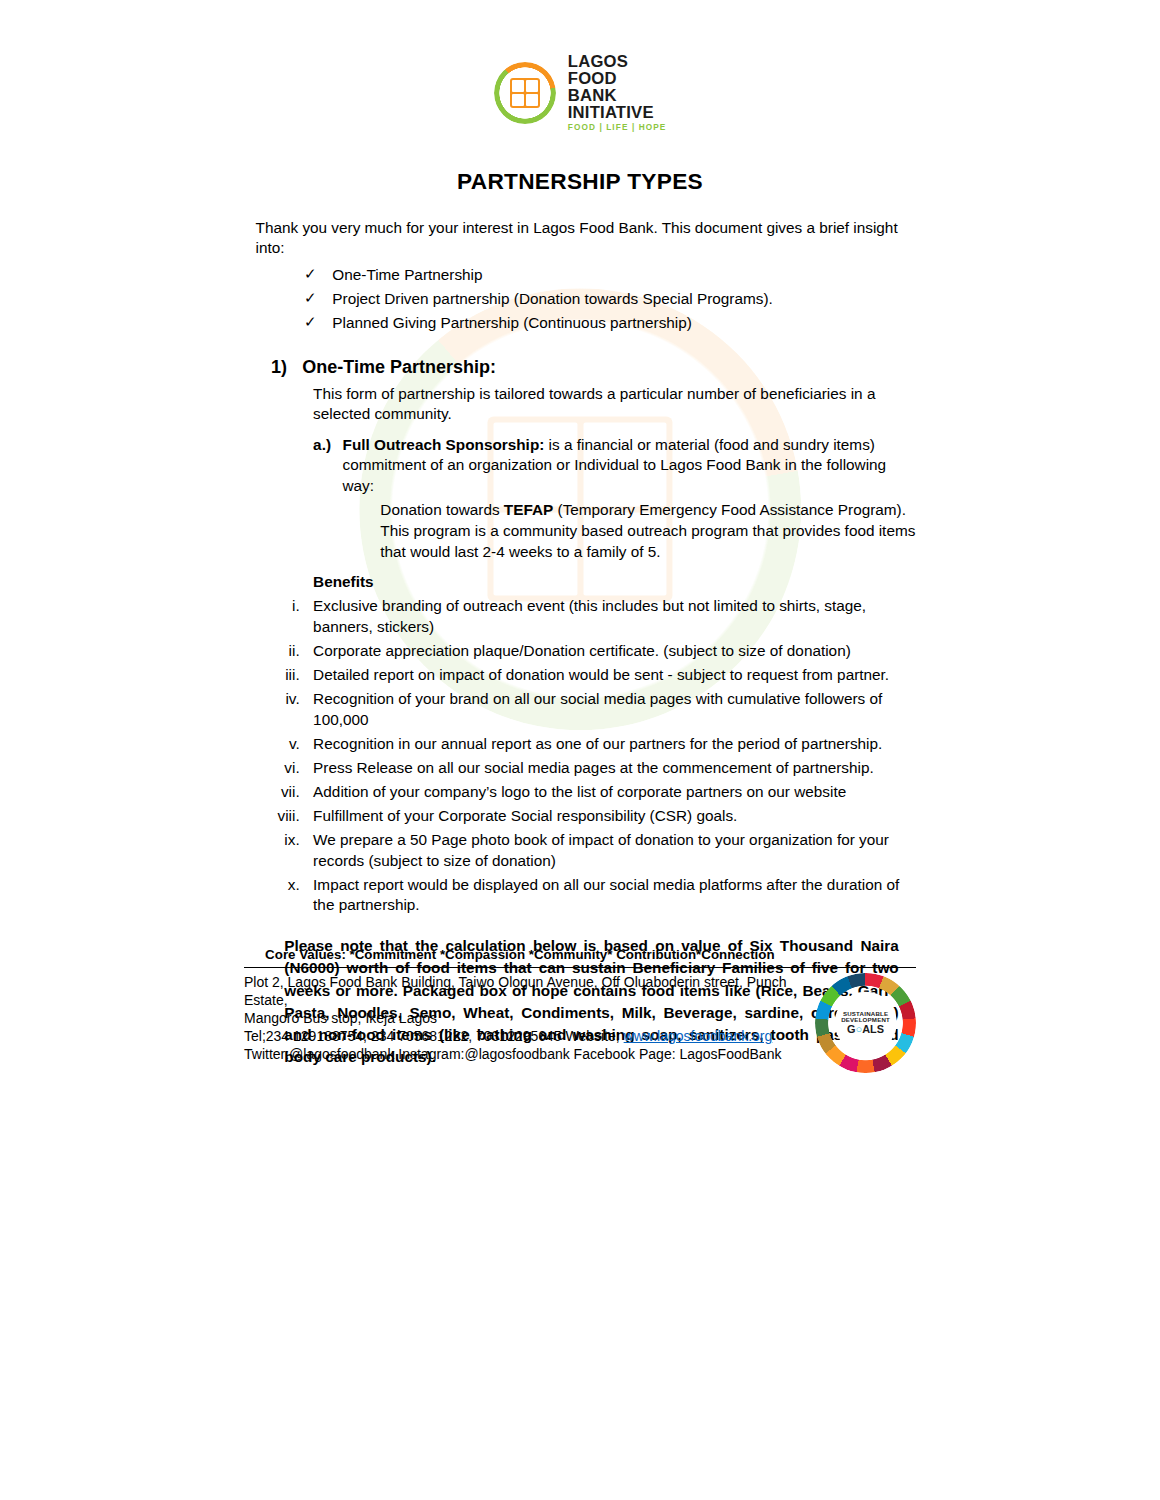LAGOS
FOOD
BANK
INITIATIVE FOOD | LIFE | HOPE
PARTNERSHIP TYPES
Thank you very much for your interest in Lagos Food Bank. This document gives a brief insight into:
One-Time Partnership
Project Driven partnership (Donation towards Special Programs).
Planned Giving Partnership (Continuous partnership)
1) One-Time Partnership:
This form of partnership is tailored towards a particular number of beneficiaries in a selected community.
a.) Full Outreach Sponsorship: is a financial or material (food and sundry items) commitment of an organization or Individual to Lagos Food Bank in the following way:
Donation towards TEFAP (Temporary Emergency Food Assistance Program). This program is a community based outreach program that provides food items that would last 2-4 weeks to a family of 5.
Benefits
Exclusive branding of outreach event (this includes but not limited to shirts, stage, banners, stickers)
Corporate appreciation plaque/Donation certificate. (subject to size of donation)
Detailed report on impact of donation would be sent - subject to request from partner.
Recognition of your brand on all our social media pages with cumulative followers of 100,000
Recognition in our annual report as one of our partners for the period of partnership.
Press Release on all our social media pages at the commencement of partnership.
Addition of your company’s logo to the list of corporate partners on our website
Fulfillment of your Corporate Social responsibility (CSR) goals.
We prepare a 50 Page photo book of impact of donation to your organization for your records (subject to size of donation)
Impact report would be displayed on all our social media platforms after the duration of the partnership.
Please note that the calculation below is based on value of Six Thousand Naira (N6000) worth of food items that can sustain Beneficiary Families of five for two weeks or more. Packaged box of hope contains food items like (Rice, Beans, Garri, Pasta, Noodles, Semo, Wheat, Condiments, Milk, Beverage, sardine, cereal, etc.) and non-food items (like bathing and washing soap, sanitizers, tooth pastes and body care products).
Core Values: *Commitment *Compassion *Community* Contribution*Connection
Plot 2, Lagos Food Bank Building, Taiwo Ologun Avenue, Off Oluaboderin street, Punch Estate,
Mangoro Bus stop, Ikeja Lagos
Tel;234 129188754, 234 705681222, 70312295645 Website; www.lagosfoodbank.org
Twitter:@lagosfoodbank Instagram:@lagosfoodbank Facebook Page: LagosFoodBank
SUSTAINABLE
DEVELOPMENT
G○ALS